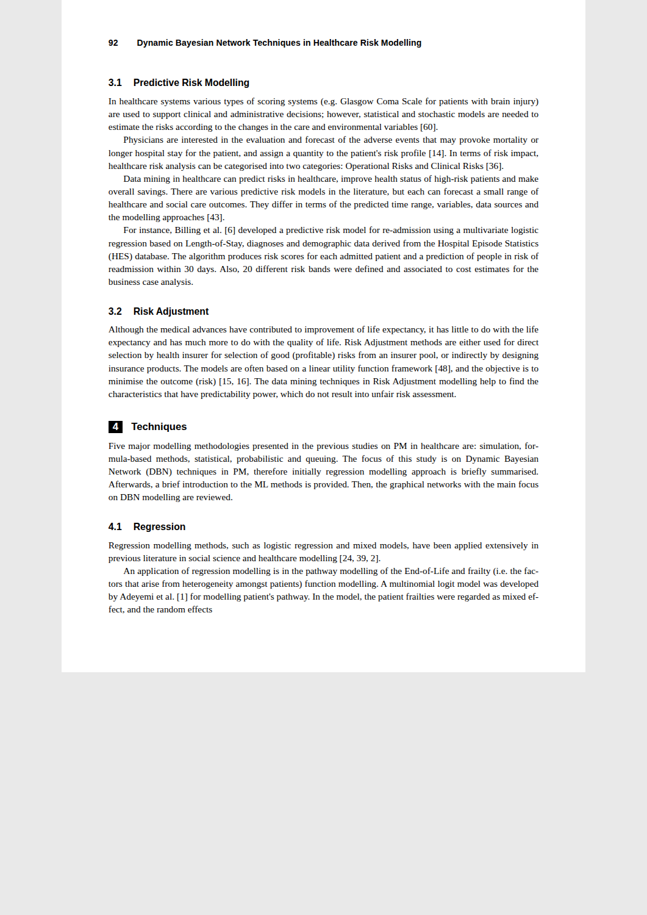92 Dynamic Bayesian Network Techniques in Healthcare Risk Modelling
3.1 Predictive Risk Modelling
In healthcare systems various types of scoring systems (e.g. Glasgow Coma Scale for patients with brain injury) are used to support clinical and administrative decisions; however, statistical and stochastic models are needed to estimate the risks according to the changes in the care and environmental variables [60].
Physicians are interested in the evaluation and forecast of the adverse events that may provoke mortality or longer hospital stay for the patient, and assign a quantity to the patient's risk profile [14]. In terms of risk impact, healthcare risk analysis can be categorised into two categories: Operational Risks and Clinical Risks [36].
Data mining in healthcare can predict risks in healthcare, improve health status of high-risk patients and make overall savings. There are various predictive risk models in the literature, but each can forecast a small range of healthcare and social care outcomes. They differ in terms of the predicted time range, variables, data sources and the modelling approaches [43].
For instance, Billing et al. [6] developed a predictive risk model for re-admission using a multivariate logistic regression based on Length-of-Stay, diagnoses and demographic data derived from the Hospital Episode Statistics (HES) database. The algorithm produces risk scores for each admitted patient and a prediction of people in risk of readmission within 30 days. Also, 20 different risk bands were defined and associated to cost estimates for the business case analysis.
3.2 Risk Adjustment
Although the medical advances have contributed to improvement of life expectancy, it has little to do with the life expectancy and has much more to do with the quality of life. Risk Adjustment methods are either used for direct selection by health insurer for selection of good (profitable) risks from an insurer pool, or indirectly by designing insurance products. The models are often based on a linear utility function framework [48], and the objective is to minimise the outcome (risk) [15, 16]. The data mining techniques in Risk Adjustment modelling help to find the characteristics that have predictability power, which do not result into unfair risk assessment.
4 Techniques
Five major modelling methodologies presented in the previous studies on PM in healthcare are: simulation, formula-based methods, statistical, probabilistic and queuing. The focus of this study is on Dynamic Bayesian Network (DBN) techniques in PM, therefore initially regression modelling approach is briefly summarised. Afterwards, a brief introduction to the ML methods is provided. Then, the graphical networks with the main focus on DBN modelling are reviewed.
4.1 Regression
Regression modelling methods, such as logistic regression and mixed models, have been applied extensively in previous literature in social science and healthcare modelling [24, 39, 2].
An application of regression modelling is in the pathway modelling of the End-of-Life and frailty (i.e. the factors that arise from heterogeneity amongst patients) function modelling. A multinomial logit model was developed by Adeyemi et al. [1] for modelling patient's pathway. In the model, the patient frailties were regarded as mixed effect, and the random effects